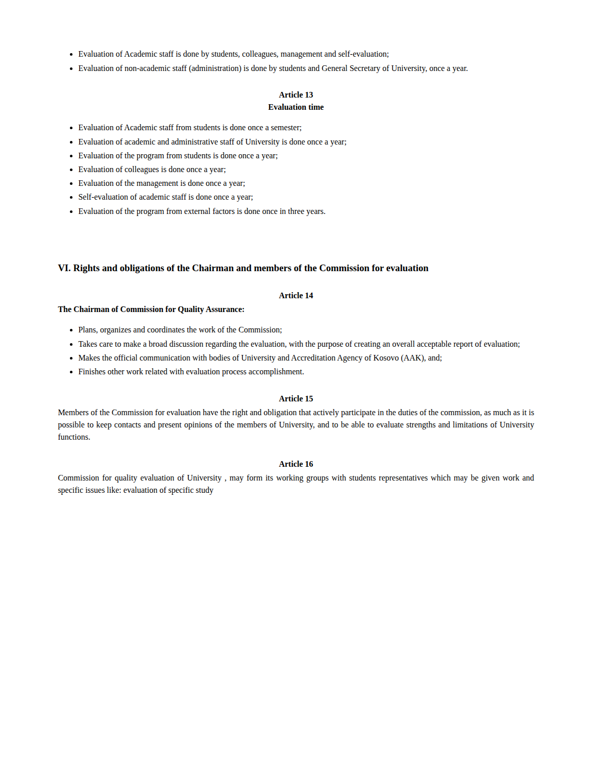Evaluation of Academic staff is done by students, colleagues, management and self-evaluation;
Evaluation of non-academic staff (administration) is done by students and General Secretary of University, once a year.
Article 13Evaluation time
Evaluation of Academic staff from students is done once a semester;
Evaluation of academic and administrative staff of University is done once a year;
Evaluation of the program from students is done once a year;
Evaluation of colleagues is done once a year;
Evaluation of the management is done once a year;
Self-evaluation of academic staff is done once a year;
Evaluation of the program from external factors is done once in three years.
VI. Rights and obligations of the Chairman and members of the Commission for evaluation
Article 14
The Chairman of Commission for Quality Assurance:
Plans, organizes and coordinates the work of the Commission;
Takes care to make a broad discussion regarding the evaluation, with the purpose of creating an overall acceptable report of evaluation;
Makes the official communication with bodies of University and Accreditation Agency of Kosovo (AAK), and;
Finishes other work related with evaluation process accomplishment.
Article 15
Members of the Commission for evaluation have the right and obligation that actively participate in the duties of the commission, as much as it is possible to keep contacts and present opinions of the members of University, and to be able to evaluate strengths and limitations of University functions.
Article 16
Commission for quality evaluation of University , may form its working groups with students representatives which may be given work and specific issues like: evaluation of specific study